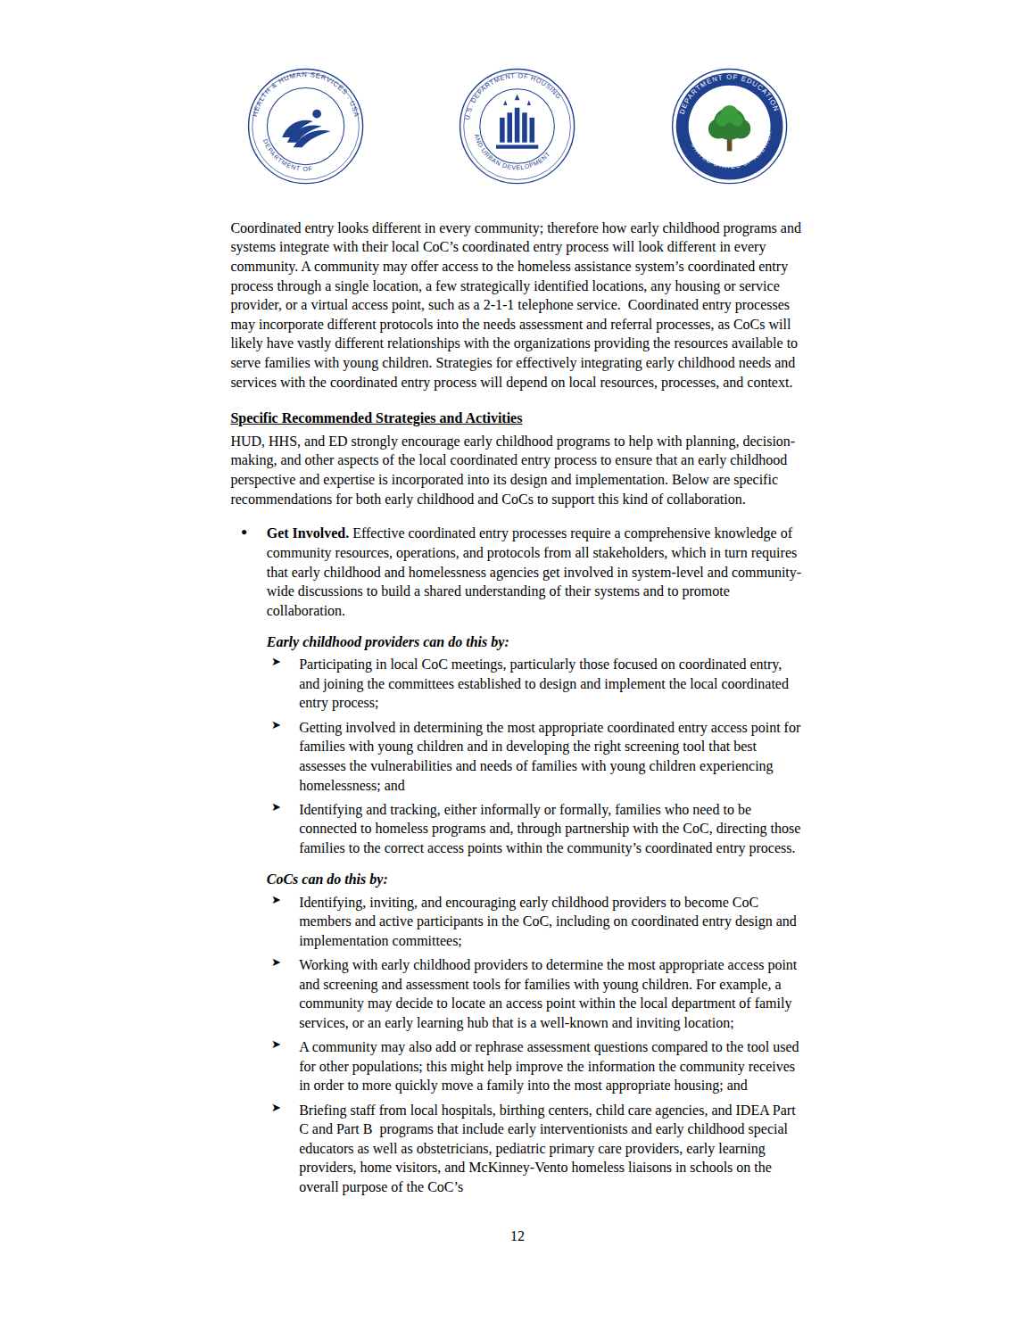HEALTH & HUMAN SERVICES · USA DEPARTMENT OF
U.S. DEPARTMENT OF HOUSING AND URBAN DEVELOPMENT
DEPARTMENT OF EDUCATION UNITED STATES OF AMERICA
Coordinated entry looks different in every community; therefore how early childhood programs and systems integrate with their local CoC’s coordinated entry process will look different in every community. A community may offer access to the homeless assistance system’s coordinated entry process through a single location, a few strategically identified locations, any housing or service provider, or a virtual access point, such as a 2-1-1 telephone service. Coordinated entry processes may incorporate different protocols into the needs assessment and referral processes, as CoCs will likely have vastly different relationships with the organizations providing the resources available to serve families with young children. Strategies for effectively integrating early childhood needs and services with the coordinated entry process will depend on local resources, processes, and context.
Specific Recommended Strategies and Activities
HUD, HHS, and ED strongly encourage early childhood programs to help with planning, decision-making, and other aspects of the local coordinated entry process to ensure that an early childhood perspective and expertise is incorporated into its design and implementation. Below are specific recommendations for both early childhood and CoCs to support this kind of collaboration.
Get Involved. Effective coordinated entry processes require a comprehensive knowledge of community resources, operations, and protocols from all stakeholders, which in turn requires that early childhood and homelessness agencies get involved in system-level and community-wide discussions to build a shared understanding of their systems and to promote collaboration.
Early childhood providers can do this by:
Participating in local CoC meetings, particularly those focused on coordinated entry, and joining the committees established to design and implement the local coordinated entry process;
Getting involved in determining the most appropriate coordinated entry access point for families with young children and in developing the right screening tool that best assesses the vulnerabilities and needs of families with young children experiencing homelessness; and
Identifying and tracking, either informally or formally, families who need to be connected to homeless programs and, through partnership with the CoC, directing those families to the correct access points within the community’s coordinated entry process.
CoCs can do this by:
Identifying, inviting, and encouraging early childhood providers to become CoC members and active participants in the CoC, including on coordinated entry design and implementation committees;
Working with early childhood providers to determine the most appropriate access point and screening and assessment tools for families with young children. For example, a community may decide to locate an access point within the local department of family services, or an early learning hub that is a well-known and inviting location;
A community may also add or rephrase assessment questions compared to the tool used for other populations; this might help improve the information the community receives in order to more quickly move a family into the most appropriate housing; and
Briefing staff from local hospitals, birthing centers, child care agencies, and IDEA Part C and Part B programs that include early interventionists and early childhood special educators as well as obstetricians, pediatric primary care providers, early learning providers, home visitors, and McKinney-Vento homeless liaisons in schools on the overall purpose of the CoC’s
12